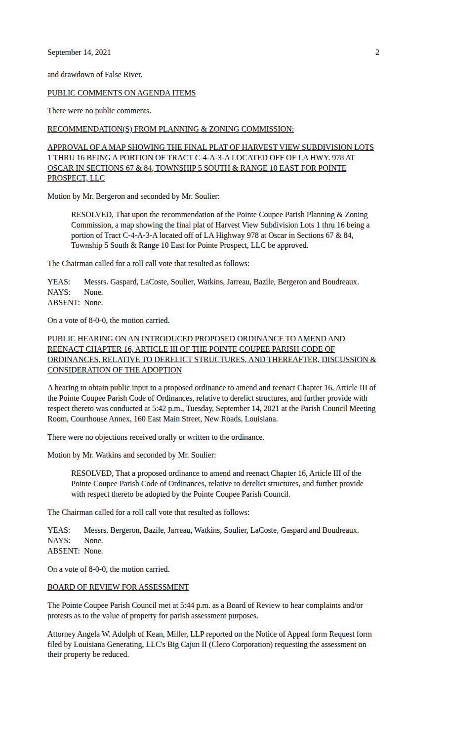September 14, 2021 2
and drawdown of False River.
PUBLIC COMMENTS ON AGENDA ITEMS
There were no public comments.
RECOMMENDATION(S) FROM PLANNING & ZONING COMMISSION:
APPROVAL OF A MAP SHOWING THE FINAL PLAT OF HARVEST VIEW SUBDIVISION LOTS 1 THRU 16 BEING A PORTION OF TRACT C-4-A-3-A LOCATED OFF OF LA HWY. 978 AT OSCAR IN SECTIONS 67 & 84, TOWNSHIP 5 SOUTH & RANGE 10 EAST FOR POINTE PROSPECT, LLC
Motion by Mr. Bergeron and seconded by Mr. Soulier:
RESOLVED, That upon the recommendation of the Pointe Coupee Parish Planning & Zoning Commission, a map showing the final plat of Harvest View Subdivision Lots 1 thru 16 being a portion of Tract C-4-A-3-A located off of LA Highway 978 at Oscar in Sections 67 & 84, Township 5 South & Range 10 East for Pointe Prospect, LLC be approved.
The Chairman called for a roll call vote that resulted as follows:
| YEAS: | Messrs. Gaspard, LaCoste, Soulier, Watkins, Jarreau, Bazile, Bergeron and Boudreaux. |
| NAYS: | None. |
| ABSENT: | None. |
On a vote of 8-0-0, the motion carried.
PUBLIC HEARING ON AN INTRODUCED PROPOSED ORDINANCE TO AMEND AND REENACT CHAPTER 16, ARTICLE III OF THE POINTE COUPEE PARISH CODE OF ORDINANCES, RELATIVE TO DERELICT STRUCTURES, AND THEREAFTER, DISCUSSION & CONSIDERATION OF THE ADOPTION
A hearing to obtain public input to a proposed ordinance to amend and reenact Chapter 16, Article III of the Pointe Coupee Parish Code of Ordinances, relative to derelict structures, and further provide with respect thereto was conducted at 5:42 p.m., Tuesday, September 14, 2021 at the Parish Council Meeting Room, Courthouse Annex, 160 East Main Street, New Roads, Louisiana.
There were no objections received orally or written to the ordinance.
Motion by Mr. Watkins and seconded by Mr. Soulier:
RESOLVED, That a proposed ordinance to amend and reenact Chapter 16, Article III of the Pointe Coupee Parish Code of Ordinances, relative to derelict structures, and further provide with respect thereto be adopted by the Pointe Coupee Parish Council.
The Chairman called for a roll call vote that resulted as follows:
| YEAS: | Messrs. Bergeron, Bazile, Jarreau, Watkins, Soulier, LaCoste, Gaspard and Boudreaux. |
| NAYS: | None. |
| ABSENT: | None. |
On a vote of 8-0-0, the motion carried.
BOARD OF REVIEW FOR ASSESSMENT
The Pointe Coupee Parish Council met at 5:44 p.m. as a Board of Review to hear complaints and/or protests as to the value of property for parish assessment purposes.
Attorney Angela W. Adolph of Kean, Miller, LLP reported on the Notice of Appeal form Request form filed by Louisiana Generating, LLC's Big Cajun II (Cleco Corporation) requesting the assessment on their property be reduced.